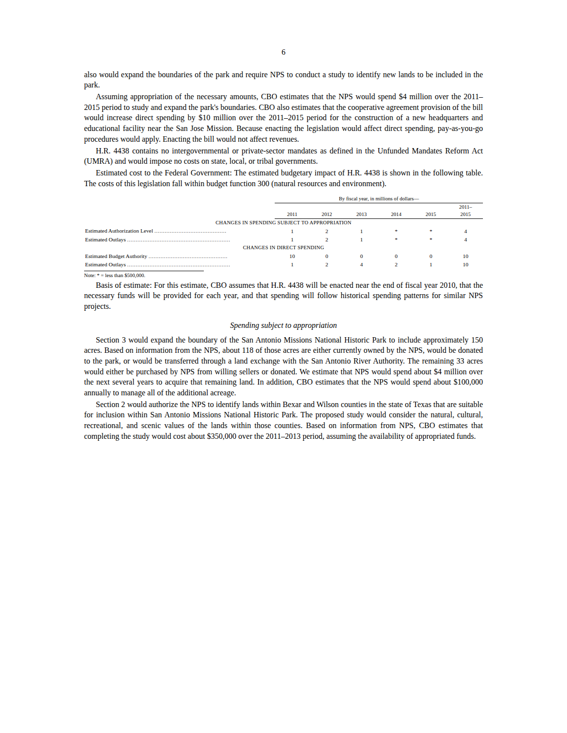6
also would expand the boundaries of the park and require NPS to conduct a study to identify new lands to be included in the park.
Assuming appropriation of the necessary amounts, CBO estimates that the NPS would spend $4 million over the 2011–2015 period to study and expand the park's boundaries. CBO also estimates that the cooperative agreement provision of the bill would increase direct spending by $10 million over the 2011–2015 period for the construction of a new headquarters and educational facility near the San Jose Mission. Because enacting the legislation would affect direct spending, pay-as-you-go procedures would apply. Enacting the bill would not affect revenues.
H.R. 4438 contains no intergovernmental or private-sector mandates as defined in the Unfunded Mandates Reform Act (UMRA) and would impose no costs on state, local, or tribal governments.
Estimated cost to the Federal Government: The estimated budgetary impact of H.R. 4438 is shown in the following table. The costs of this legislation fall within budget function 300 (natural resources and environment).
| | By fiscal year, in millions of dollars— |
| | 2011 | 2012 | 2013 | 2014 | 2015 | 2011– 2015 |
| CHANGES IN SPENDING SUBJECT TO APPROPRIATION |
| Estimated Authorization Level .......................................... | 1 | 2 | 1 | * | * | 4 |
| Estimated Outlays ............................................................ | 1 | 2 | 1 | * | * | 4 |
| CHANGES IN DIRECT SPENDING |
| Estimated Budget Authority .............................................. | 10 | 0 | 0 | 0 | 0 | 10 |
| Estimated Outlays ............................................................ | 1 | 2 | 4 | 2 | 1 | 10 |
Note: * = less than $500,000.
Basis of estimate: For this estimate, CBO assumes that H.R. 4438 will be enacted near the end of fiscal year 2010, that the necessary funds will be provided for each year, and that spending will follow historical spending patterns for similar NPS projects.
Spending subject to appropriation
Section 3 would expand the boundary of the San Antonio Missions National Historic Park to include approximately 150 acres. Based on information from the NPS, about 118 of those acres are either currently owned by the NPS, would be donated to the park, or would be transferred through a land exchange with the San Antonio River Authority. The remaining 33 acres would either be purchased by NPS from willing sellers or donated. We estimate that NPS would spend about $4 million over the next several years to acquire that remaining land. In addition, CBO estimates that the NPS would spend about $100,000 annually to manage all of the additional acreage.
Section 2 would authorize the NPS to identify lands within Bexar and Wilson counties in the state of Texas that are suitable for inclusion within San Antonio Missions National Historic Park. The proposed study would consider the natural, cultural, recreational, and scenic values of the lands within those counties. Based on information from NPS, CBO estimates that completing the study would cost about $350,000 over the 2011–2013 period, assuming the availability of appropriated funds.